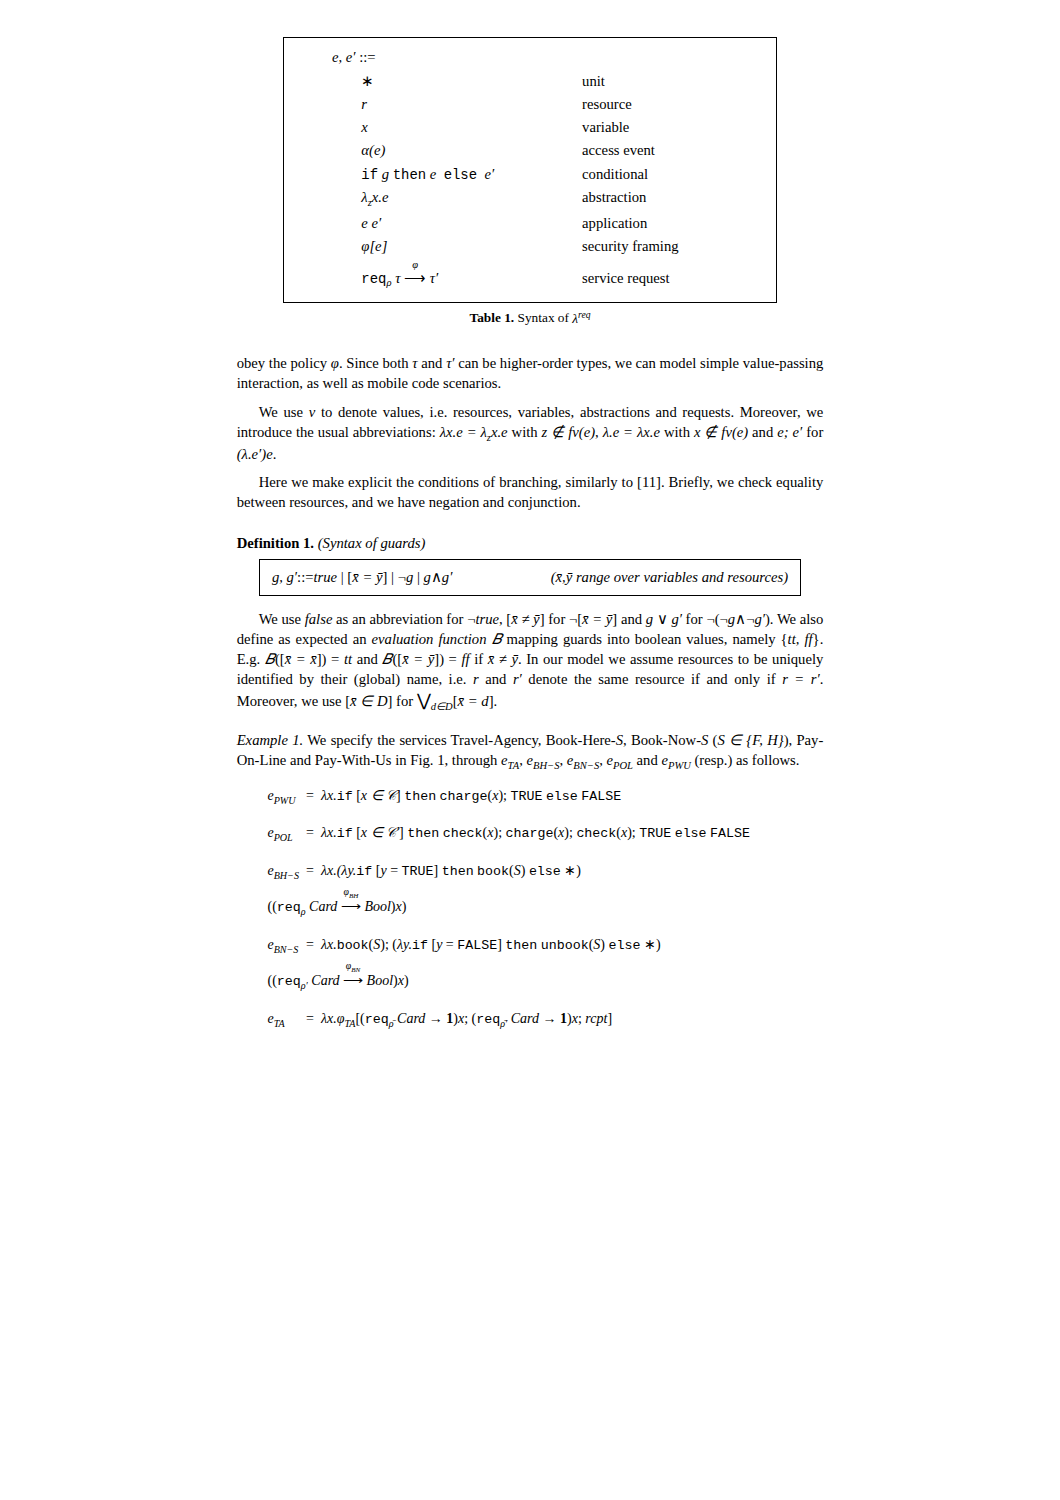| e, e′ ::= | |
| ∗ | unit |
| r | resource |
| x | variable |
| α(e) | access event |
| if g then e else e′ | conditional |
| λ z x.e | abstraction |
| e e′ | application |
| φ[e] | security framing |
| req ρ τ φ ⟶ τ′ | service request |
Table 1. Syntax of λreq
obey the policy φ. Since both τ and τ′ can be higher-order types, we can model simple value-passing interaction, as well as mobile code scenarios.
We use v to denote values, i.e. resources, variables, abstractions and requests. Moreover, we introduce the usual abbreviations: λx.e = λzx.e with z ∉ fv(e), λ.e = λx.e with x ∉ fv(e) and e; e′ for (λ.e′)e.
Here we make explicit the conditions of branching, similarly to [11]. Briefly, we check equality between resources, and we have negation and conjunction.
Definition 1. (Syntax of guards)
g, g′::=true | [x̄ = ȳ] | ¬g | g∧g′ (x̄,ȳ range over variables and resources)
We use false as an abbreviation for ¬true, [x̄ ≠ ȳ] for ¬[x̄ = ȳ] and g ∨ g′ for ¬(¬g∧¬g′). We also define as expected an evaluation function 𝐵 mapping guards into boolean values, namely {tt, ff}. E.g. 𝐵([x̄ = x̄]) = tt and 𝐵([x̄ = ȳ]) = ff if x̄ ≠ ȳ. In our model we assume resources to be uniquely identified by their (global) name, i.e. r and r′ denote the same resource if and only if r = r′. Moreover, we use [x̄ ∈ D] for ⋁d∈D[x̄ = d].
Example 1. We specify the services Travel-Agency, Book-Here-S, Book-Now-S (S ∈ {F, H}), Pay-On-Line and Pay-With-Us in Fig. 1, through eTA, eBH−S, eBN−S, ePOL and ePWU (resp.) as follows.
| e PWU | = | λx. if [ x ∈ 𝒞 ] then charge ( x ); TRUE else FALSE |
| e POL | = | λx. if [ x ∈ 𝒞′ ] then check ( x ); charge ( x ); check ( x ); TRUE else FALSE |
| e BH−S | = | λx.(λy. if [ y = TRUE ] then book ( S ) else ∗) |
| (( req ρ Card φ BH ⟶ Bool ) x ) |
| e BN−S | = | λx. book ( S ); ( λy. if [ y = FALSE ] then unbook ( S ) else ∗) |
| (( req ρ′ Card φ BN ⟶ Bool ) x ) |
| e TA | = | λx.φ TA [( req ρ̄ Card → 1 ) x ; ( req ρ̄′ Card → 1 ) x ; rcpt ] |